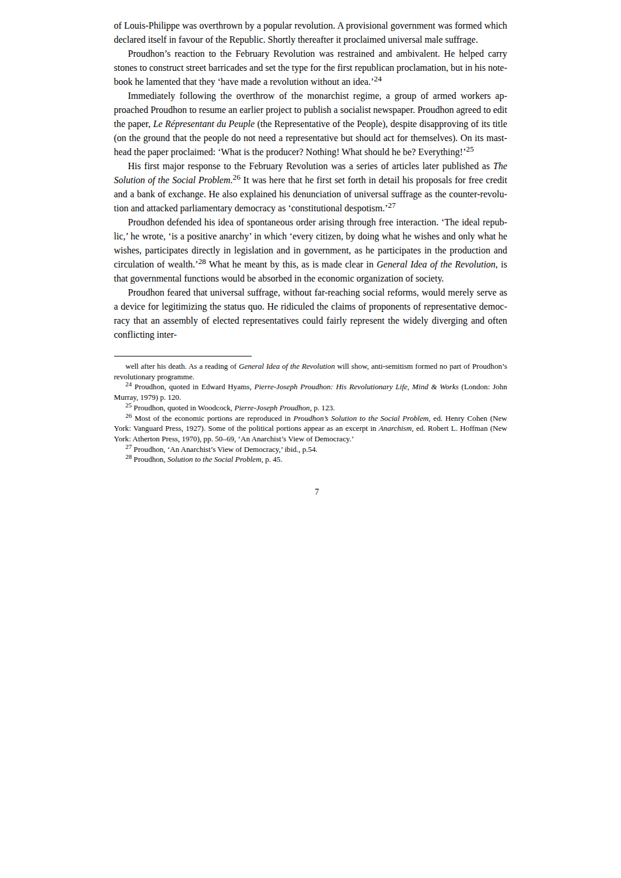of Louis-Philippe was overthrown by a popular revolution. A provisional government was formed which declared itself in favour of the Republic. Shortly thereafter it proclaimed universal male suffrage.
Proudhon’s reaction to the February Revolution was restrained and ambivalent. He helped carry stones to construct street barricades and set the type for the first republican proclamation, but in his notebook he lamented that they ‘have made a revolution without an idea.’24
Immediately following the overthrow of the monarchist regime, a group of armed workers approached Proudhon to resume an earlier project to publish a socialist newspaper. Proudhon agreed to edit the paper, Le Répresentant du Peuple (the Representative of the People), despite disapproving of its title (on the ground that the people do not need a representative but should act for themselves). On its masthead the paper proclaimed: ‘What is the producer? Nothing! What should he be? Everything!’25
His first major response to the February Revolution was a series of articles later published as The Solution of the Social Problem.26 It was here that he first set forth in detail his proposals for free credit and a bank of exchange. He also explained his denunciation of universal suffrage as the counter-revolution and attacked parliamentary democracy as ‘constitutional despotism.’27
Proudhon defended his idea of spontaneous order arising through free interaction. ‘The ideal republic,’ he wrote, ‘is a positive anarchy’ in which ‘every citizen, by doing what he wishes and only what he wishes, participates directly in legislation and in government, as he participates in the production and circulation of wealth.’28 What he meant by this, as is made clear in General Idea of the Revolution, is that governmental functions would be absorbed in the economic organization of society.
Proudhon feared that universal suffrage, without far-reaching social reforms, would merely serve as a device for legitimizing the status quo. He ridiculed the claims of proponents of representative democracy that an assembly of elected representatives could fairly represent the widely diverging and often conflicting inter-
well after his death. As a reading of General Idea of the Revolution will show, anti-semitism formed no part of Proudhon’s revolutionary programme.
24 Proudhon, quoted in Edward Hyams, Pierre-Joseph Proudhon: His Revolutionary Life, Mind & Works (London: John Murray, 1979) p. 120.
25 Proudhon, quoted in Woodcock, Pierre-Joseph Proudhon, p. 123.
26 Most of the economic portions are reproduced in Proudhon’s Solution to the Social Problem, ed. Henry Cohen (New York: Vanguard Press, 1927). Some of the political portions appear as an excerpt in Anarchism, ed. Robert L. Hoffman (New York: Atherton Press, 1970), pp. 50–69, ‘An Anarchist’s View of Democracy.’
27 Proudhon, ‘An Anarchist’s View of Democracy,’ ibid., p.54.
28 Proudhon, Solution to the Social Problem, p. 45.
7